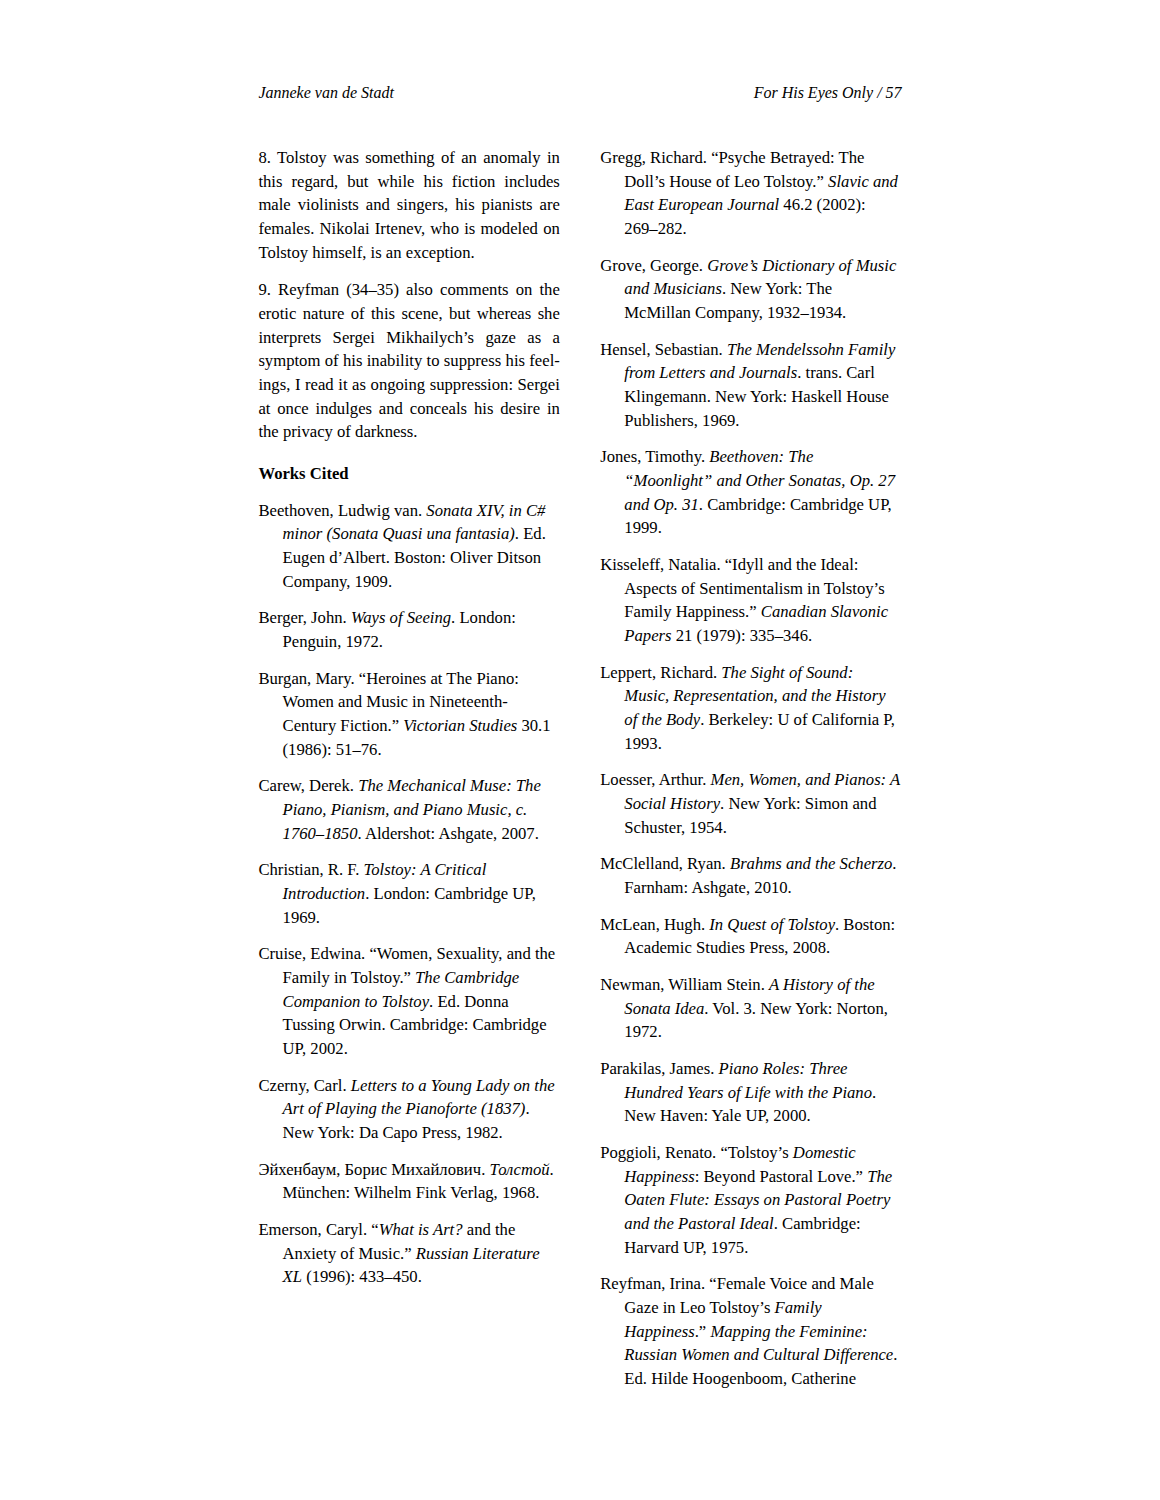Janneke van de Stadt For His Eyes Only / 57
8. Tolstoy was something of an anomaly in this regard, but while his fiction includes male violinists and singers, his pianists are females. Nikolai Irtenev, who is modeled on Tolstoy himself, is an exception.
9. Reyfman (34–35) also comments on the erotic nature of this scene, but whereas she interprets Sergei Mikhailych’s gaze as a symptom of his inability to suppress his feelings, I read it as ongoing suppression: Sergei at once indulges and conceals his desire in the privacy of darkness.
Works Cited
Beethoven, Ludwig van. Sonata XIV, in C# minor (Sonata Quasi una fantasia). Ed. Eugen d’Albert. Boston: Oliver Ditson Company, 1909.
Berger, John. Ways of Seeing. London: Penguin, 1972.
Burgan, Mary. “Heroines at The Piano: Women and Music in Nineteenth-Century Fiction.” Victorian Studies 30.1 (1986): 51–76.
Carew, Derek. The Mechanical Muse: The Piano, Pianism, and Piano Music, c. 1760–1850. Aldershot: Ashgate, 2007.
Christian, R. F. Tolstoy: A Critical Introduction. London: Cambridge UP, 1969.
Cruise, Edwina. “Women, Sexuality, and the Family in Tolstoy.” The Cambridge Companion to Tolstoy. Ed. Donna Tussing Orwin. Cambridge: Cambridge UP, 2002.
Czerny, Carl. Letters to a Young Lady on the Art of Playing the Pianoforte (1837). New York: Da Capo Press, 1982.
Эйхенбаум, Борис Михайлович. Толстой. München: Wilhelm Fink Verlag, 1968.
Emerson, Caryl. “What is Art? and the Anxiety of Music.” Russian Literature XL (1996): 433–450.
Gregg, Richard. “Psyche Betrayed: The Doll’s House of Leo Tolstoy.” Slavic and East European Journal 46.2 (2002): 269–282.
Grove, George. Grove’s Dictionary of Music and Musicians. New York: The McMillan Company, 1932–1934.
Hensel, Sebastian. The Mendelssohn Family from Letters and Journals. trans. Carl Klingemann. New York: Haskell House Publishers, 1969.
Jones, Timothy. Beethoven: The “Moonlight” and Other Sonatas, Op. 27 and Op. 31. Cambridge: Cambridge UP, 1999.
Kisseleff, Natalia. “Idyll and the Ideal: Aspects of Sentimentalism in Tolstoy’s Family Happiness.” Canadian Slavonic Papers 21 (1979): 335–346.
Leppert, Richard. The Sight of Sound: Music, Representation, and the History of the Body. Berkeley: U of California P, 1993.
Loesser, Arthur. Men, Women, and Pianos: A Social History. New York: Simon and Schuster, 1954.
McClelland, Ryan. Brahms and the Scherzo. Farnham: Ashgate, 2010.
McLean, Hugh. In Quest of Tolstoy. Boston: Academic Studies Press, 2008.
Newman, William Stein. A History of the Sonata Idea. Vol. 3. New York: Norton, 1972.
Parakilas, James. Piano Roles: Three Hundred Years of Life with the Piano. New Haven: Yale UP, 2000.
Poggioli, Renato. “Tolstoy’s Domestic Happiness: Beyond Pastoral Love.” The Oaten Flute: Essays on Pastoral Poetry and the Pastoral Ideal. Cambridge: Harvard UP, 1975.
Reyfman, Irina. “Female Voice and Male Gaze in Leo Tolstoy’s Family Happiness.” Mapping the Feminine: Russian Women and Cultural Difference. Ed. Hilde Hoogenboom, Catherine